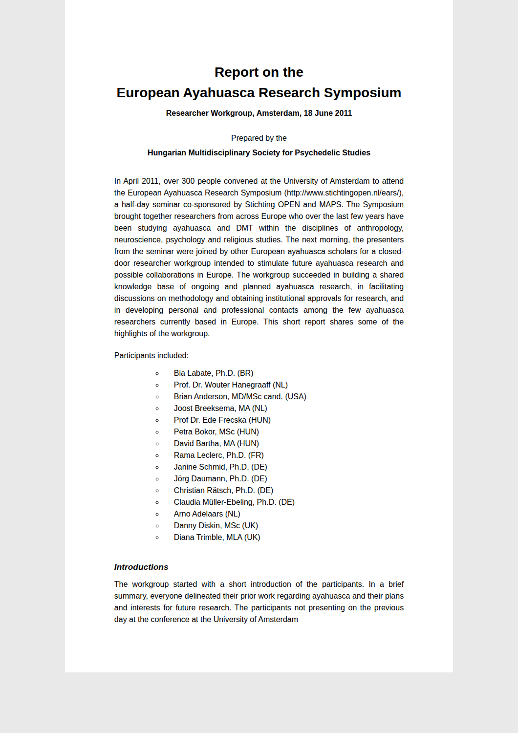Report on the
European Ayahuasca Research Symposium
Researcher Workgroup, Amsterdam, 18 June 2011
Prepared by the
Hungarian Multidisciplinary Society for Psychedelic Studies
In April 2011, over 300 people convened at the University of Amsterdam to attend the European Ayahuasca Research Symposium (http://www.stichtingopen.nl/ears/), a half-day seminar co-sponsored by Stichting OPEN and MAPS. The Symposium brought together researchers from across Europe who over the last few years have been studying ayahuasca and DMT within the disciplines of anthropology, neuroscience, psychology and religious studies. The next morning, the presenters from the seminar were joined by other European ayahuasca scholars for a closed-door researcher workgroup intended to stimulate future ayahuasca research and possible collaborations in Europe. The workgroup succeeded in building a shared knowledge base of ongoing and planned ayahuasca research, in facilitating discussions on methodology and obtaining institutional approvals for research, and in developing personal and professional contacts among the few ayahuasca researchers currently based in Europe. This short report shares some of the highlights of the workgroup.
Participants included:
Bia Labate, Ph.D. (BR)
Prof. Dr. Wouter Hanegraaff (NL)
Brian Anderson, MD/MSc cand. (USA)
Joost Breeksema, MA (NL)
Prof Dr. Ede Frecska (HUN)
Petra Bokor, MSc (HUN)
David Bartha, MA (HUN)
Rama Leclerc, Ph.D. (FR)
Janine Schmid, Ph.D. (DE)
Jörg Daumann, Ph.D. (DE)
Christian Rätsch, Ph.D. (DE)
Claudia Müller-Ebeling, Ph.D. (DE)
Arno Adelaars (NL)
Danny Diskin, MSc (UK)
Diana Trimble, MLA (UK)
Introductions
The workgroup started with a short introduction of the participants. In a brief summary, everyone delineated their prior work regarding ayahuasca and their plans and interests for future research. The participants not presenting on the previous day at the conference at the University of Amsterdam